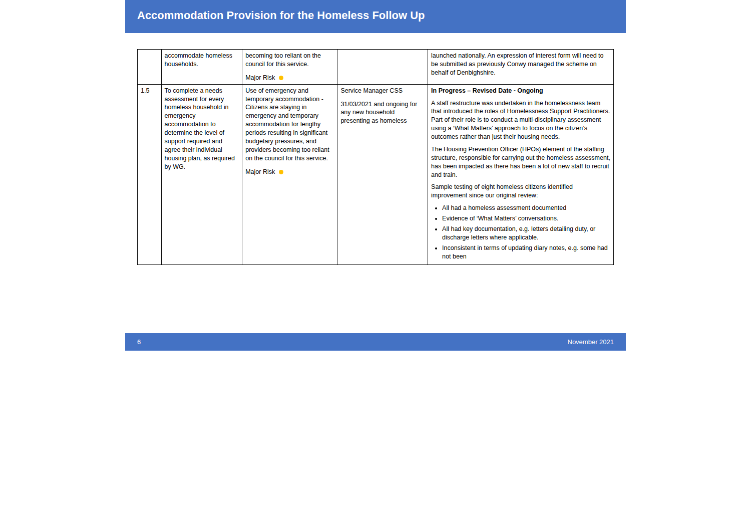Accommodation Provision for the Homeless Follow Up
| | accommodate homeless households. | becoming too reliant on the council for this service. Major Risk | | launched nationally. An expression of interest form will need to be submitted as previously Conwy managed the scheme on behalf of Denbighshire. |
| 1.5 | To complete a needs assessment for every homeless household in emergency accommodation to determine the level of support required and agree their individual housing plan, as required by WG. | Use of emergency and temporary accommodation - Citizens are staying in emergency and temporary accommodation for lengthy periods resulting in significant budgetary pressures, and providers becoming too reliant on the council for this service. Major Risk | Service Manager CSS 31/03/2021 and ongoing for any new household presenting as homeless | In Progress – Revised Date - Ongoing A staff restructure was undertaken in the homelessness team that introduced the roles of Homelessness Support Practitioners. Part of their role is to conduct a multi-disciplinary assessment using a ‘What Matters’ approach to focus on the citizen’s outcomes rather than just their housing needs. The Housing Prevention Officer (HPOs) element of the staffing structure, responsible for carrying out the homeless assessment, has been impacted as there has been a lot of new staff to recruit and train. Sample testing of eight homeless citizens identified improvement since our original review: All had a homeless assessment documented Evidence of ‘What Matters’ conversations. All had key documentation, e.g. letters detailing duty, or discharge letters where applicable. Inconsistent in terms of updating diary notes, e.g. some had not been |
6 November 2021